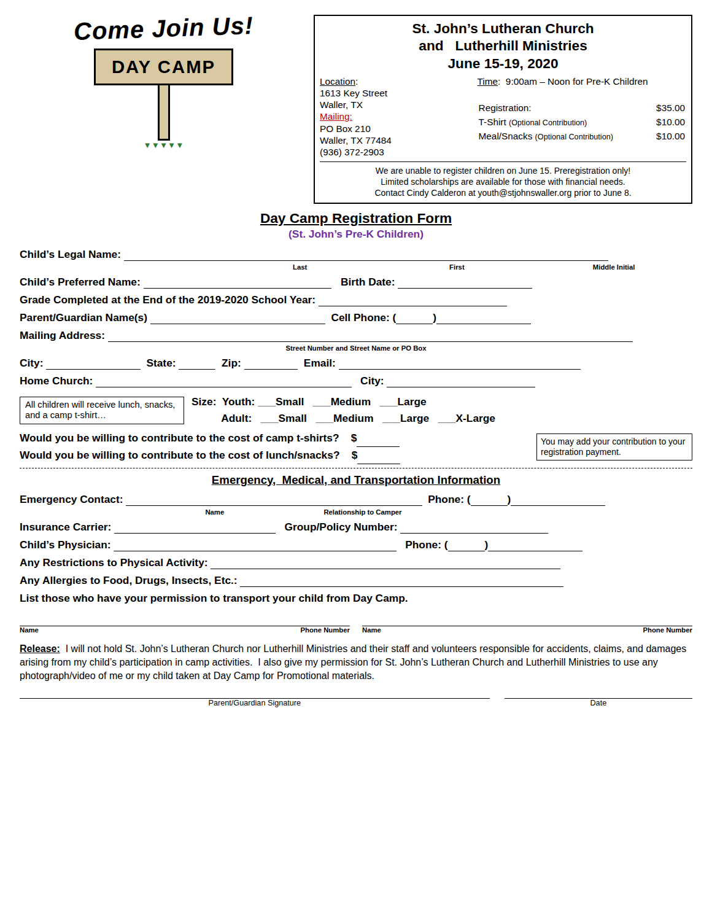Come Join Us!
DAY CAMP
▼▼▼▼▼
St. John’s Lutheran Church
and Lutherhill Ministries
June 15-19, 2020
Location:
1613 Key Street
Waller, TX
Mailing:
PO Box 210
Waller, TX 77484
(936) 372-2903
Time: 9:00am – Noon for Pre-K Children
| Registration: | $35.00 |
| T-Shirt (Optional Contribution) | $10.00 |
| Meal/Snacks (Optional Contribution) | $10.00 |
We are unable to register children on June 15. Preregistration only!
Limited scholarships are available for those with financial needs.
Contact Cindy Calderon at youth@stjohnswaller.org prior to June 8.
Day Camp Registration Form
(St. John’s Pre-K Children)
Child’s Legal Name:
Last First Middle Initial
Child’s Preferred Name: Birth Date:
Grade Completed at the End of the 2019-2020 School Year:
Parent/Guardian Name(s) Cell Phone: ( )
Mailing Address:
Street Number and Street Name or PO Box
City: State: Zip: Email:
Home Church: City:
All children will receive lunch, snacks, and a camp t-shirt…
Size: Youth: ___Small ___Medium ___Large
Adult: ___Small ___Medium ___Large ___X-Large
Would you be willing to contribute to the cost of camp t-shirts? $
Would you be willing to contribute to the cost of lunch/snacks? $
You may add your contribution to your registration payment.
Emergency, Medical, and Transportation Information
Emergency Contact: Phone: ( )
Name Relationship to Camper
Insurance Carrier: Group/Policy Number:
Child’s Physician: Phone: ( )
Any Restrictions to Physical Activity:
Any Allergies to Food, Drugs, Insects, Etc.:
List those who have your permission to transport your child from Day Camp.
Name Phone Number
Name Phone Number
Release: I will not hold St. John’s Lutheran Church nor Lutherhill Ministries and their staff and volunteers responsible for accidents, claims, and damages arising from my child’s participation in camp activities. I also give my permission for St. John’s Lutheran Church and Lutherhill Ministries to use any photograph/video of me or my child taken at Day Camp for Promotional materials.
Parent/Guardian Signature
Date